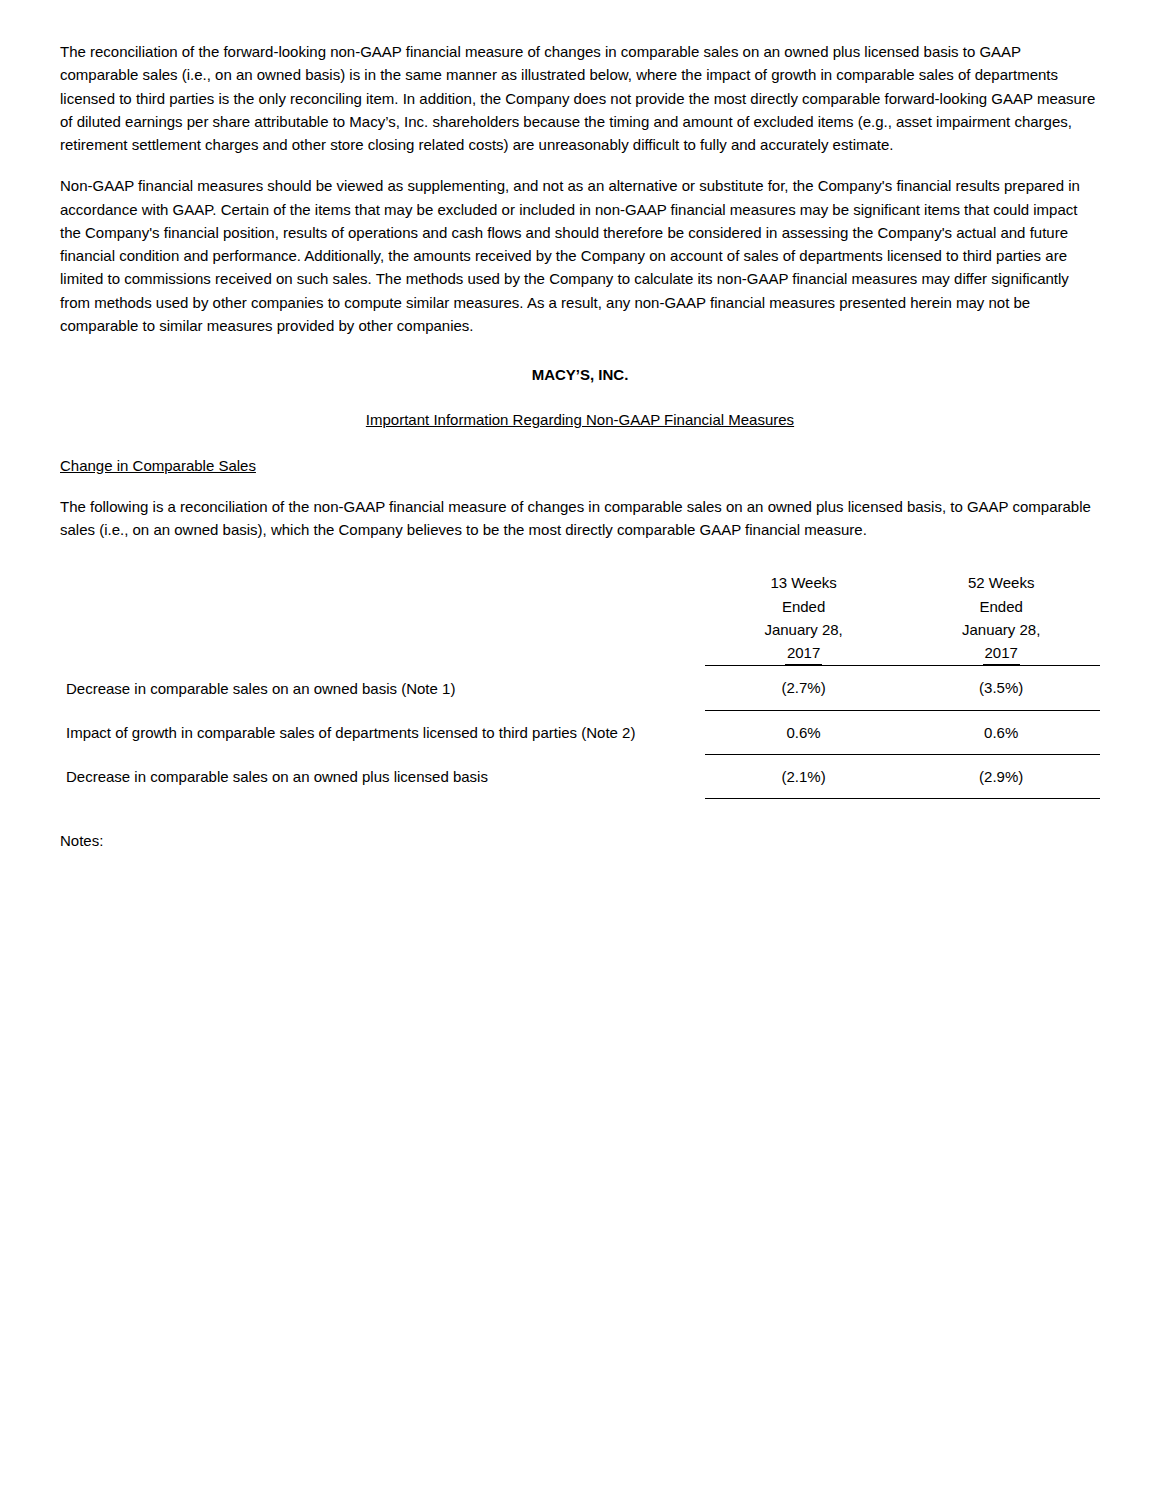The reconciliation of the forward-looking non-GAAP financial measure of changes in comparable sales on an owned plus licensed basis to GAAP comparable sales (i.e., on an owned basis) is in the same manner as illustrated below, where the impact of growth in comparable sales of departments licensed to third parties is the only reconciling item. In addition, the Company does not provide the most directly comparable forward-looking GAAP measure of diluted earnings per share attributable to Macy’s, Inc. shareholders because the timing and amount of excluded items (e.g., asset impairment charges, retirement settlement charges and other store closing related costs) are unreasonably difficult to fully and accurately estimate.
Non-GAAP financial measures should be viewed as supplementing, and not as an alternative or substitute for, the Company's financial results prepared in accordance with GAAP. Certain of the items that may be excluded or included in non-GAAP financial measures may be significant items that could impact the Company's financial position, results of operations and cash flows and should therefore be considered in assessing the Company's actual and future financial condition and performance. Additionally, the amounts received by the Company on account of sales of departments licensed to third parties are limited to commissions received on such sales. The methods used by the Company to calculate its non-GAAP financial measures may differ significantly from methods used by other companies to compute similar measures. As a result, any non-GAAP financial measures presented herein may not be comparable to similar measures provided by other companies.
MACY’S, INC.
Important Information Regarding Non-GAAP Financial Measures
Change in Comparable Sales
The following is a reconciliation of the non-GAAP financial measure of changes in comparable sales on an owned plus licensed basis, to GAAP comparable sales (i.e., on an owned basis), which the Company believes to be the most directly comparable GAAP financial measure.
| | 13 Weeks Ended January 28, 2017 | 52 Weeks Ended January 28, 2017 |
| --- | --- | --- |
| Decrease in comparable sales on an owned basis (Note 1) | (2.7%) | (3.5%) |
| Impact of growth in comparable sales of departments licensed to third parties (Note 2) | 0.6% | 0.6% |
| Decrease in comparable sales on an owned plus licensed basis | (2.1%) | (2.9%) |
Notes: